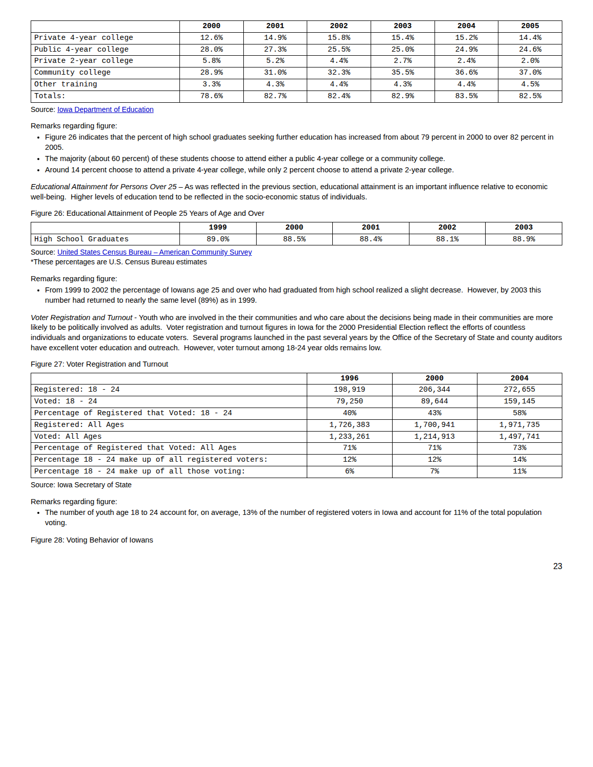| | 2000 | 2001 | 2002 | 2003 | 2004 | 2005 |
| --- | --- | --- | --- | --- | --- | --- |
| Private 4-year college | 12.6% | 14.9% | 15.8% | 15.4% | 15.2% | 14.4% |
| Public 4-year college | 28.0% | 27.3% | 25.5% | 25.0% | 24.9% | 24.6% |
| Private 2-year college | 5.8% | 5.2% | 4.4% | 2.7% | 2.4% | 2.0% |
| Community college | 28.9% | 31.0% | 32.3% | 35.5% | 36.6% | 37.0% |
| Other training | 3.3% | 4.3% | 4.4% | 4.3% | 4.4% | 4.5% |
| Totals: | 78.6% | 82.7% | 82.4% | 82.9% | 83.5% | 82.5% |
Source: Iowa Department of Education
Remarks regarding figure:
Figure 26 indicates that the percent of high school graduates seeking further education has increased from about 79 percent in 2000 to over 82 percent in 2005.
The majority (about 60 percent) of these students choose to attend either a public 4-year college or a community college.
Around 14 percent choose to attend a private 4-year college, while only 2 percent choose to attend a private 2-year college.
Educational Attainment for Persons Over 25 – As was reflected in the previous section, educational attainment is an important influence relative to economic well-being. Higher levels of education tend to be reflected in the socio-economic status of individuals.
Figure 26: Educational Attainment of People 25 Years of Age and Over
| | 1999 | 2000 | 2001 | 2002 | 2003 |
| --- | --- | --- | --- | --- | --- |
| High School Graduates | 89.0% | 88.5% | 88.4% | 88.1% | 88.9% |
Source: United States Census Bureau – American Community Survey
*These percentages are U.S. Census Bureau estimates
Remarks regarding figure:
From 1999 to 2002 the percentage of Iowans age 25 and over who had graduated from high school realized a slight decrease. However, by 2003 this number had returned to nearly the same level (89%) as in 1999.
Voter Registration and Turnout - Youth who are involved in the their communities and who care about the decisions being made in their communities are more likely to be politically involved as adults. Voter registration and turnout figures in Iowa for the 2000 Presidential Election reflect the efforts of countless individuals and organizations to educate voters. Several programs launched in the past several years by the Office of the Secretary of State and county auditors have excellent voter education and outreach. However, voter turnout among 18-24 year olds remains low.
Figure 27: Voter Registration and Turnout
| | 1996 | 2000 | 2004 |
| --- | --- | --- | --- |
| Registered: 18 - 24 | 198,919 | 206,344 | 272,655 |
| Voted: 18 - 24 | 79,250 | 89,644 | 159,145 |
| Percentage of Registered that Voted: 18 - 24 | 40% | 43% | 58% |
| Registered: All Ages | 1,726,383 | 1,700,941 | 1,971,735 |
| Voted: All Ages | 1,233,261 | 1,214,913 | 1,497,741 |
| Percentage of Registered that Voted: All Ages | 71% | 71% | 73% |
| Percentage 18 - 24 make up of all registered voters: | 12% | 12% | 14% |
| Percentage 18 - 24 make up of all those voting: | 6% | 7% | 11% |
Source: Iowa Secretary of State
Remarks regarding figure:
The number of youth age 18 to 24 account for, on average, 13% of the number of registered voters in Iowa and account for 11% of the total population voting.
Figure 28: Voting Behavior of Iowans
23